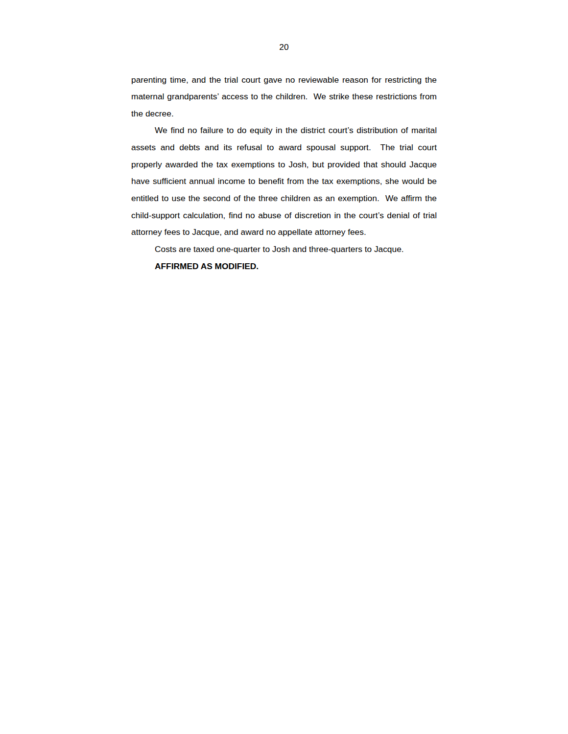20
parenting time, and the trial court gave no reviewable reason for restricting the maternal grandparents’ access to the children. We strike these restrictions from the decree.
We find no failure to do equity in the district court’s distribution of marital assets and debts and its refusal to award spousal support. The trial court properly awarded the tax exemptions to Josh, but provided that should Jacque have sufficient annual income to benefit from the tax exemptions, she would be entitled to use the second of the three children as an exemption. We affirm the child-support calculation, find no abuse of discretion in the court’s denial of trial attorney fees to Jacque, and award no appellate attorney fees.
Costs are taxed one-quarter to Josh and three-quarters to Jacque.
AFFIRMED AS MODIFIED.